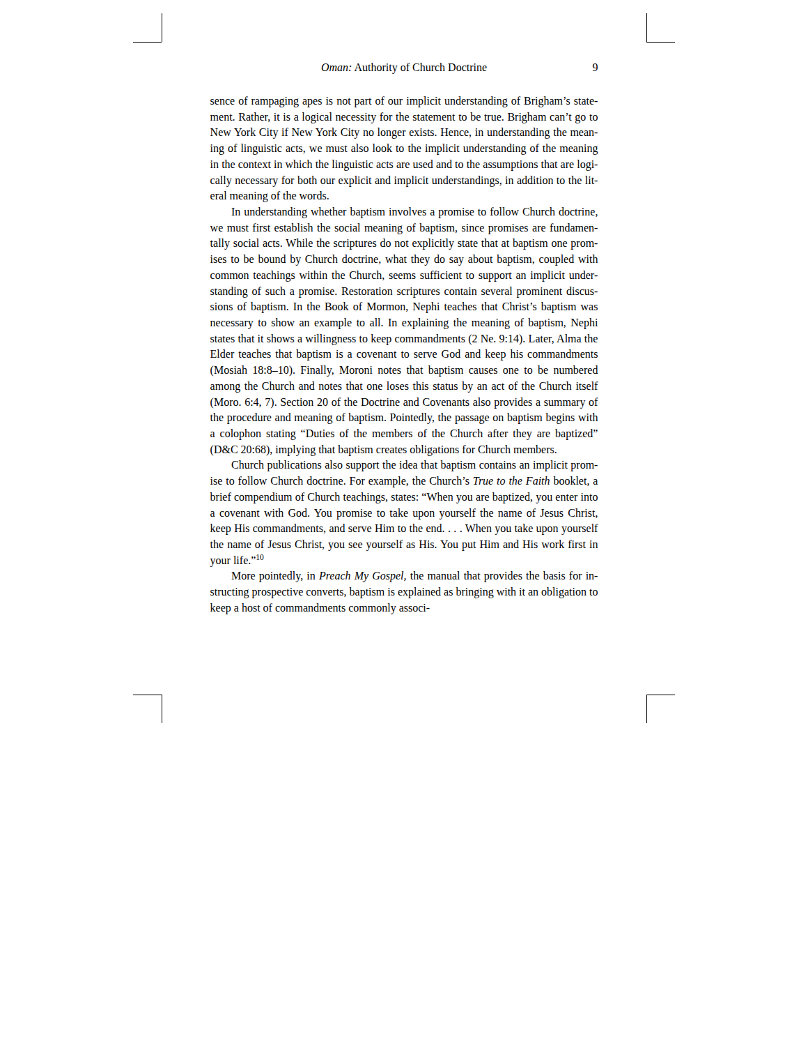Oman: Authority of Church Doctrine 9
sence of rampaging apes is not part of our implicit understanding of Brigham’s statement. Rather, it is a logical necessity for the statement to be true. Brigham can’t go to New York City if New York City no longer exists. Hence, in understanding the meaning of linguistic acts, we must also look to the implicit understanding of the meaning in the context in which the linguistic acts are used and to the assumptions that are logically necessary for both our explicit and implicit understandings, in addition to the literal meaning of the words.
In understanding whether baptism involves a promise to follow Church doctrine, we must first establish the social meaning of baptism, since promises are fundamentally social acts. While the scriptures do not explicitly state that at baptism one promises to be bound by Church doctrine, what they do say about baptism, coupled with common teachings within the Church, seems sufficient to support an implicit understanding of such a promise. Restoration scriptures contain several prominent discussions of baptism. In the Book of Mormon, Nephi teaches that Christ’s baptism was necessary to show an example to all. In explaining the meaning of baptism, Nephi states that it shows a willingness to keep commandments (2 Ne. 9:14). Later, Alma the Elder teaches that baptism is a covenant to serve God and keep his commandments (Mosiah 18:8–10). Finally, Moroni notes that baptism causes one to be numbered among the Church and notes that one loses this status by an act of the Church itself (Moro. 6:4, 7). Section 20 of the Doctrine and Covenants also provides a summary of the procedure and meaning of baptism. Pointedly, the passage on baptism begins with a colophon stating “Duties of the members of the Church after they are baptized” (D&C 20:68), implying that baptism creates obligations for Church members.
Church publications also support the idea that baptism contains an implicit promise to follow Church doctrine. For example, the Church’s True to the Faith booklet, a brief compendium of Church teachings, states: “When you are baptized, you enter into a covenant with God. You promise to take upon yourself the name of Jesus Christ, keep His commandments, and serve Him to the end. . . . When you take upon yourself the name of Jesus Christ, you see yourself as His. You put Him and His work first in your life.”10
More pointedly, in Preach My Gospel, the manual that provides the basis for instructing prospective converts, baptism is explained as bringing with it an obligation to keep a host of commandments commonly associ-